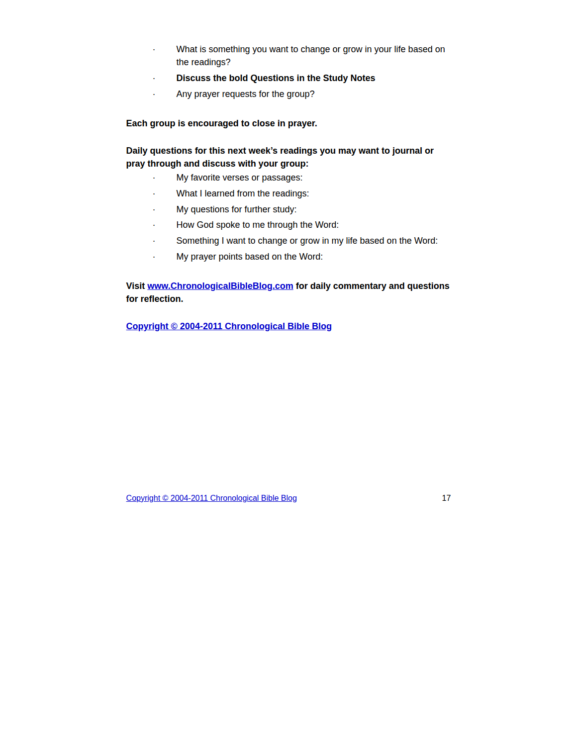What is something you want to change or grow in your life based on the readings?
Discuss the bold Questions in the Study Notes
Any prayer requests for the group?
Each group is encouraged to close in prayer.
Daily questions for this next week’s readings you may want to journal or pray through and discuss with your group:
My favorite verses or passages:
What I learned from the readings:
My questions for further study:
How God spoke to me through the Word:
Something I want to change or grow in my life based on the Word:
My prayer points based on the Word:
Visit www.ChronologicalBibleBlog.com for daily commentary and questions for reflection.
Copyright © 2004-2011 Chronological Bible Blog
Copyright © 2004-2011 Chronological Bible Blog 17